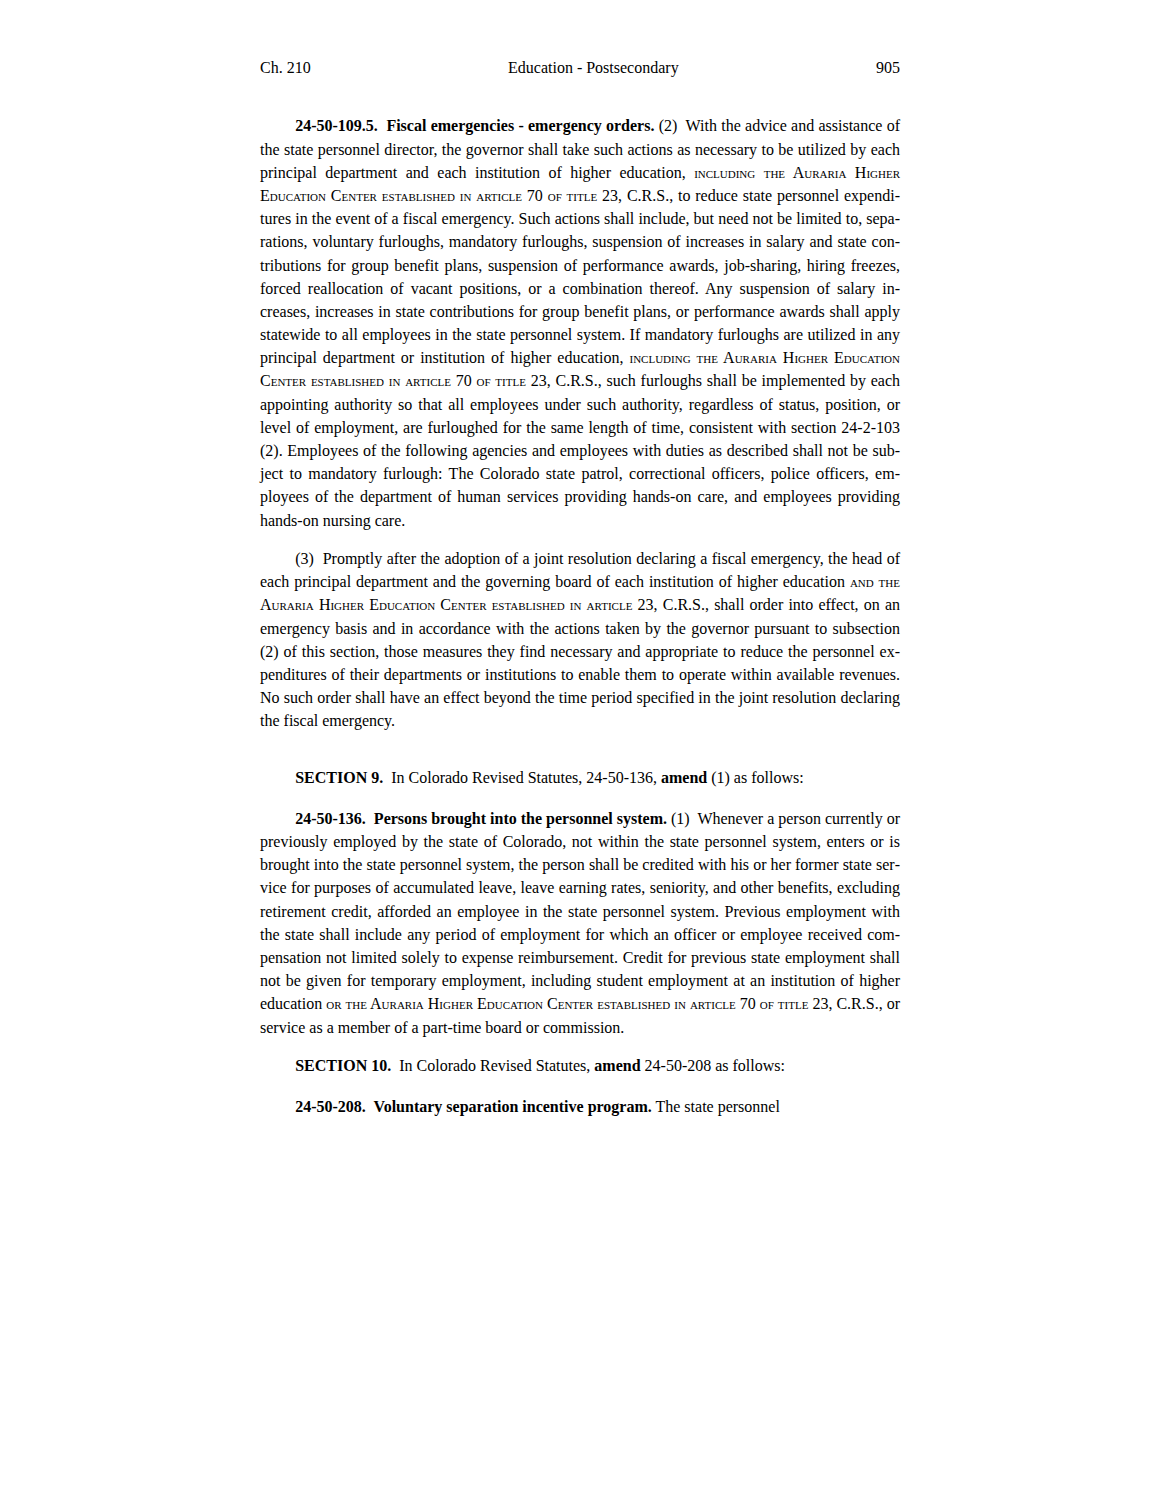Ch. 210 Education - Postsecondary 905
24-50-109.5. Fiscal emergencies - emergency orders. (2) With the advice and assistance of the state personnel director, the governor shall take such actions as necessary to be utilized by each principal department and each institution of higher education, including the Auraria Higher Education Center established in article 70 of title 23, C.R.S., to reduce state personnel expenditures in the event of a fiscal emergency. Such actions shall include, but need not be limited to, separations, voluntary furloughs, mandatory furloughs, suspension of increases in salary and state contributions for group benefit plans, suspension of performance awards, job-sharing, hiring freezes, forced reallocation of vacant positions, or a combination thereof. Any suspension of salary increases, increases in state contributions for group benefit plans, or performance awards shall apply statewide to all employees in the state personnel system. If mandatory furloughs are utilized in any principal department or institution of higher education, including the Auraria Higher Education Center established in article 70 of title 23, C.R.S., such furloughs shall be implemented by each appointing authority so that all employees under such authority, regardless of status, position, or level of employment, are furloughed for the same length of time, consistent with section 24-2-103 (2). Employees of the following agencies and employees with duties as described shall not be subject to mandatory furlough: The Colorado state patrol, correctional officers, police officers, employees of the department of human services providing hands-on care, and employees providing hands-on nursing care.
(3) Promptly after the adoption of a joint resolution declaring a fiscal emergency, the head of each principal department and the governing board of each institution of higher education and the Auraria Higher Education Center established in article 23, C.R.S., shall order into effect, on an emergency basis and in accordance with the actions taken by the governor pursuant to subsection (2) of this section, those measures they find necessary and appropriate to reduce the personnel expenditures of their departments or institutions to enable them to operate within available revenues. No such order shall have an effect beyond the time period specified in the joint resolution declaring the fiscal emergency.
SECTION 9. In Colorado Revised Statutes, 24-50-136, amend (1) as follows:
24-50-136. Persons brought into the personnel system. (1) Whenever a person currently or previously employed by the state of Colorado, not within the state personnel system, enters or is brought into the state personnel system, the person shall be credited with his or her former state service for purposes of accumulated leave, leave earning rates, seniority, and other benefits, excluding retirement credit, afforded an employee in the state personnel system. Previous employment with the state shall include any period of employment for which an officer or employee received compensation not limited solely to expense reimbursement. Credit for previous state employment shall not be given for temporary employment, including student employment at an institution of higher education or the Auraria Higher Education Center established in article 70 of title 23, C.R.S., or service as a member of a part-time board or commission.
SECTION 10. In Colorado Revised Statutes, amend 24-50-208 as follows:
24-50-208. Voluntary separation incentive program. The state personnel